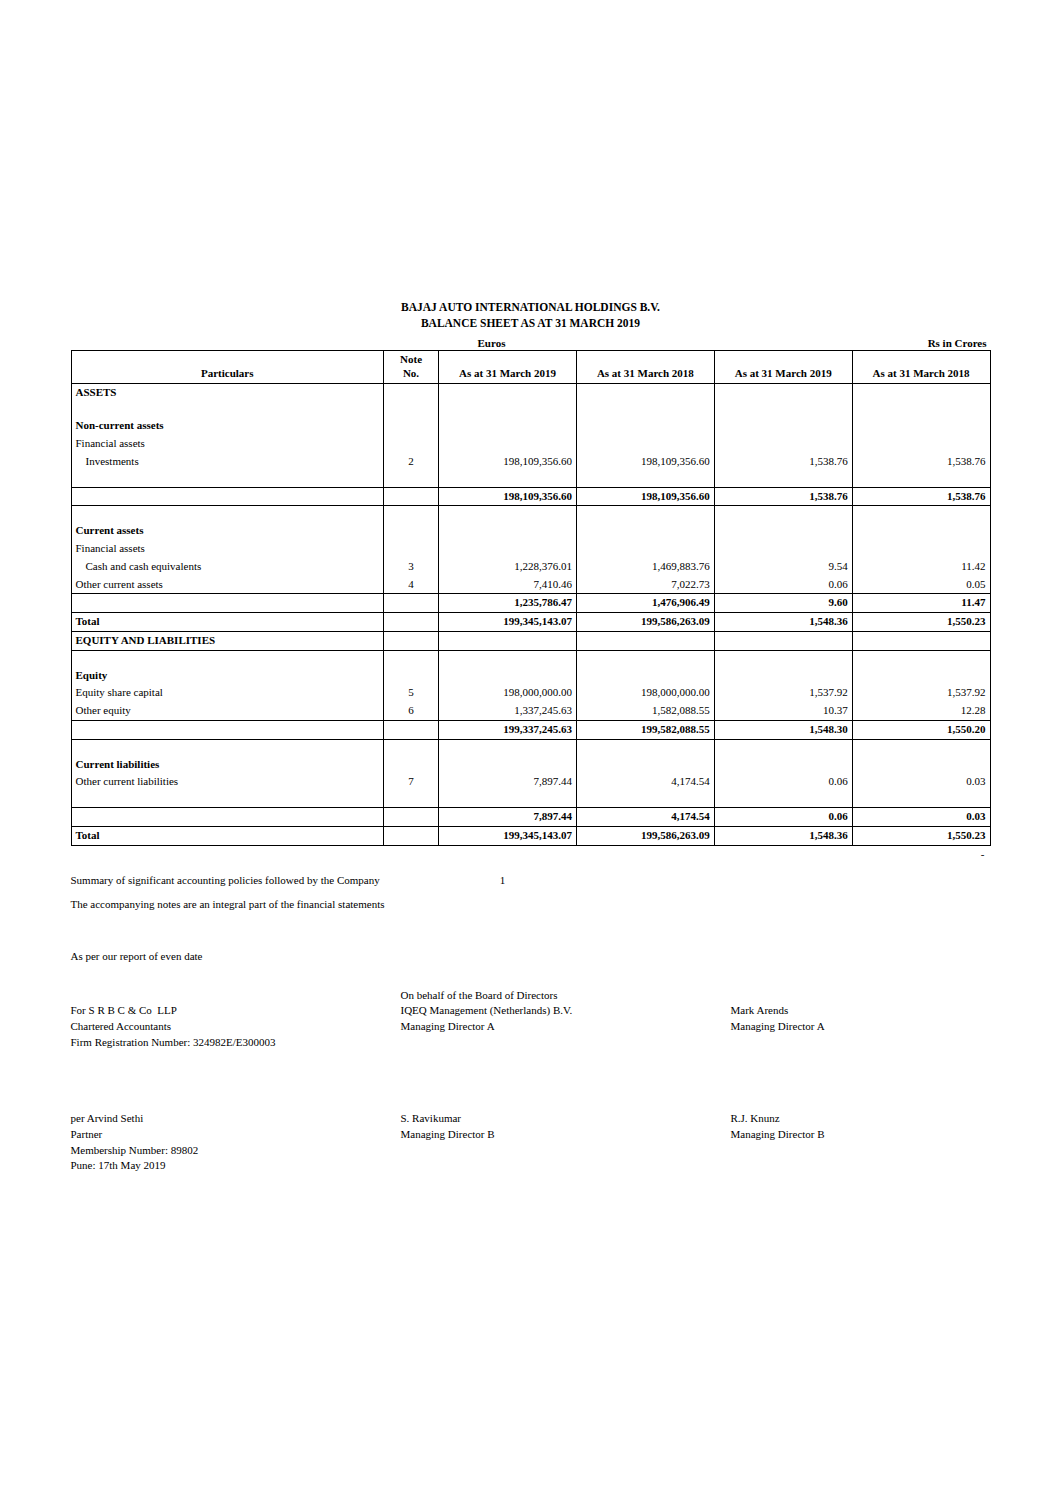BAJAJ AUTO INTERNATIONAL HOLDINGS B.V.
BALANCE SHEET AS AT 31 MARCH 2019
Euros
Rs in Crores
| Particulars | Note No. | As at 31 March 2019 | As at 31 March 2018 | As at 31 March 2019 | As at 31 March 2018 |
| --- | --- | --- | --- | --- | --- |
| ASSETS | | | | | |
| Non-current assets | | | | | |
| Financial assets | | | | | |
| Investments | 2 | 198,109,356.60 | 198,109,356.60 | 1,538.76 | 1,538.76 |
| | | 198,109,356.60 | 198,109,356.60 | 1,538.76 | 1,538.76 |
| Current assets | | | | | |
| Financial assets | | | | | |
| Cash and cash equivalents | 3 | 1,228,376.01 | 1,469,883.76 | 9.54 | 11.42 |
| Other current assets | 4 | 7,410.46 | 7,022.73 | 0.06 | 0.05 |
| | | 1,235,786.47 | 1,476,906.49 | 9.60 | 11.47 |
| Total | | 199,345,143.07 | 199,586,263.09 | 1,548.36 | 1,550.23 |
| EQUITY AND LIABILITIES | | | | | |
| Equity | | | | | |
| Equity share capital | 5 | 198,000,000.00 | 198,000,000.00 | 1,537.92 | 1,537.92 |
| Other equity | 6 | 1,337,245.63 | 1,582,088.55 | 10.37 | 12.28 |
| | | 199,337,245.63 | 199,582,088.55 | 1,548.30 | 1,550.20 |
| Current liabilities | | | | | |
| Other current liabilities | 7 | 7,897.44 | 4,174.54 | 0.06 | 0.03 |
| | | 7,897.44 | 4,174.54 | 0.06 | 0.03 |
| Total | | 199,345,143.07 | 199,586,263.09 | 1,548.36 | 1,550.23 |
-
Summary of significant accounting policies followed by the Company 1
The accompanying notes are an integral part of the financial statements
As per our report of even date
For S R B C & Co LLP
Chartered Accountants
Firm Registration Number: 324982E/E300003
On behalf of the Board of Directors
IQEQ Management (Netherlands) B.V.
Managing Director A
Mark Arends
Managing Director A
per Arvind Sethi
Partner
Membership Number: 89802
S. Ravikumar
Managing Director B
R.J. Knunz
Managing Director B
Pune: 17th May 2019